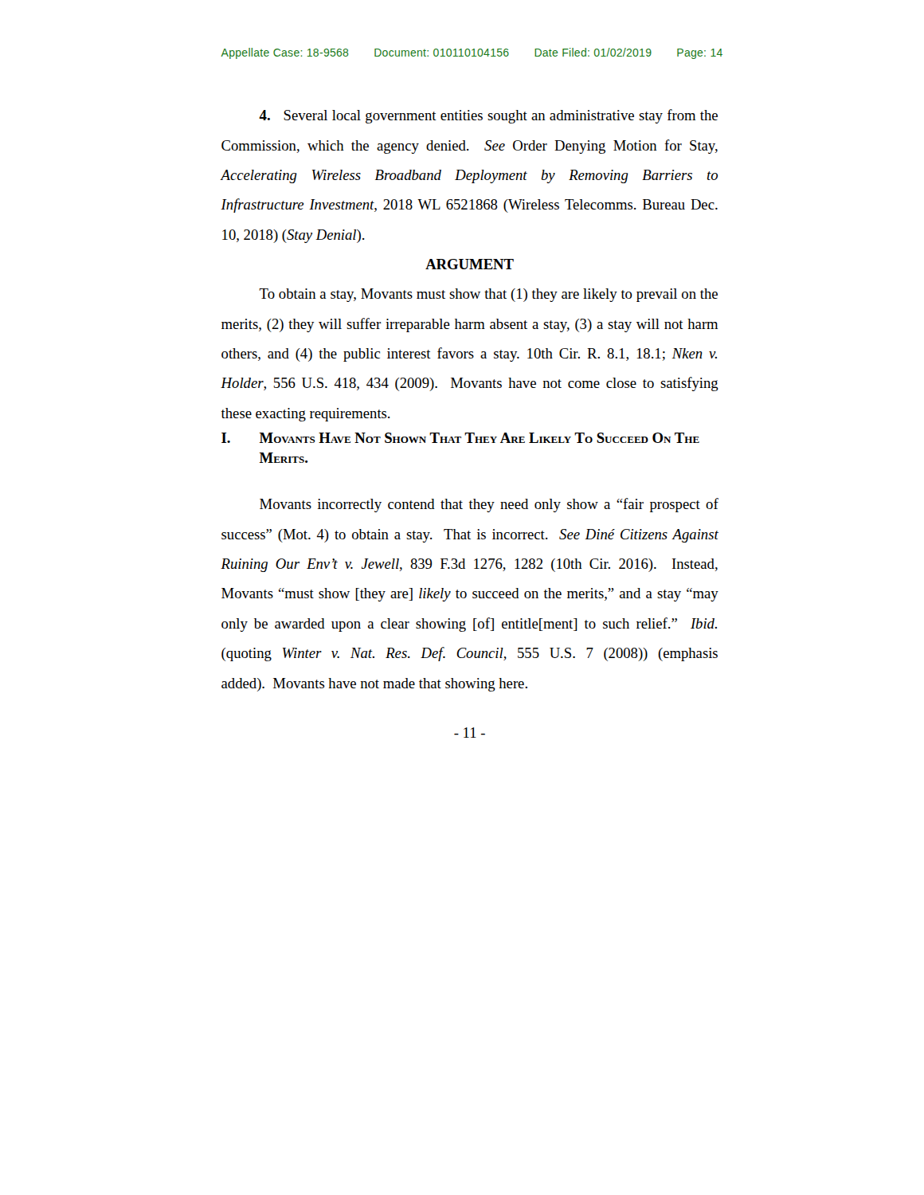Appellate Case: 18-9568 Document: 010110104156 Date Filed: 01/02/2019 Page: 14
4. Several local government entities sought an administrative stay from the Commission, which the agency denied. See Order Denying Motion for Stay, Accelerating Wireless Broadband Deployment by Removing Barriers to Infrastructure Investment, 2018 WL 6521868 (Wireless Telecomms. Bureau Dec. 10, 2018) (Stay Denial).
ARGUMENT
To obtain a stay, Movants must show that (1) they are likely to prevail on the merits, (2) they will suffer irreparable harm absent a stay, (3) a stay will not harm others, and (4) the public interest favors a stay. 10th Cir. R. 8.1, 18.1; Nken v. Holder, 556 U.S. 418, 434 (2009). Movants have not come close to satisfying these exacting requirements.
I. Movants Have Not Shown That They Are Likely To Succeed On The Merits.
Movants incorrectly contend that they need only show a “fair prospect of success” (Mot. 4) to obtain a stay. That is incorrect. See Diné Citizens Against Ruining Our Env’t v. Jewell, 839 F.3d 1276, 1282 (10th Cir. 2016). Instead, Movants “must show [they are] likely to succeed on the merits,” and a stay “may only be awarded upon a clear showing [of] entitle[ment] to such relief.” Ibid. (quoting Winter v. Nat. Res. Def. Council, 555 U.S. 7 (2008)) (emphasis added). Movants have not made that showing here.
- 11 -